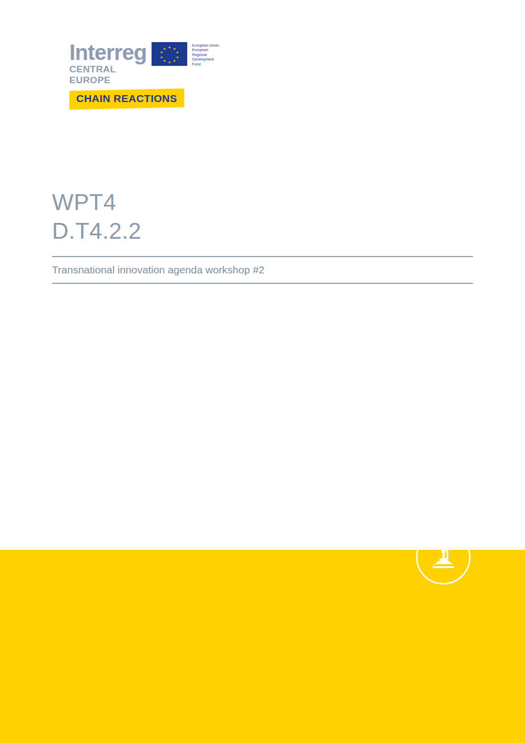Interreg
CENTRAL EUROPE
★ ★ ★ ★ ★ ★ ★ ★ ★ ★
European Union
European Regional
Development Fund
CHAIN REACTIONS
WPT4
D.T4.2.2
Transnational innovation agenda workshop #2